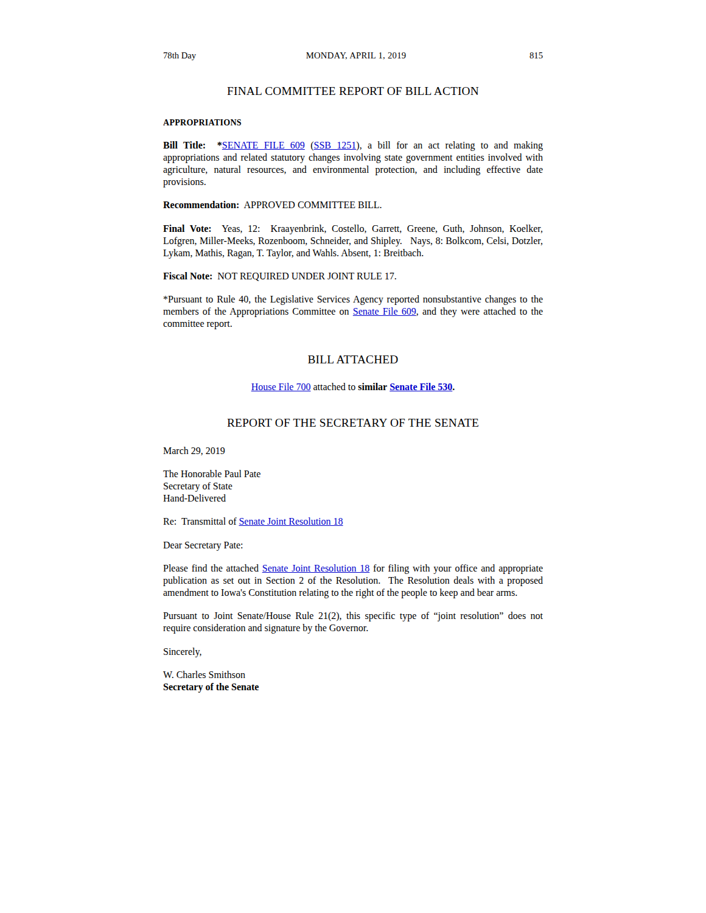78th Day
MONDAY, APRIL 1, 2019
815
FINAL COMMITTEE REPORT OF BILL ACTION
APPROPRIATIONS
Bill Title: *SENATE FILE 609 (SSB 1251), a bill for an act relating to and making appropriations and related statutory changes involving state government entities involved with agriculture, natural resources, and environmental protection, and including effective date provisions.
Recommendation: APPROVED COMMITTEE BILL.
Final Vote: Yeas, 12: Kraayenbrink, Costello, Garrett, Greene, Guth, Johnson, Koelker, Lofgren, Miller-Meeks, Rozenboom, Schneider, and Shipley. Nays, 8: Bolkcom, Celsi, Dotzler, Lykam, Mathis, Ragan, T. Taylor, and Wahls. Absent, 1: Breitbach.
Fiscal Note: NOT REQUIRED UNDER JOINT RULE 17.
*Pursuant to Rule 40, the Legislative Services Agency reported nonsubstantive changes to the members of the Appropriations Committee on Senate File 609, and they were attached to the committee report.
BILL ATTACHED
House File 700 attached to similar Senate File 530.
REPORT OF THE SECRETARY OF THE SENATE
March 29, 2019
The Honorable Paul Pate
Secretary of State
Hand-Delivered
Re: Transmittal of Senate Joint Resolution 18
Dear Secretary Pate:
Please find the attached Senate Joint Resolution 18 for filing with your office and appropriate publication as set out in Section 2 of the Resolution. The Resolution deals with a proposed amendment to Iowa's Constitution relating to the right of the people to keep and bear arms.
Pursuant to Joint Senate/House Rule 21(2), this specific type of “joint resolution” does not require consideration and signature by the Governor.
Sincerely,
W. Charles Smithson
Secretary of the Senate